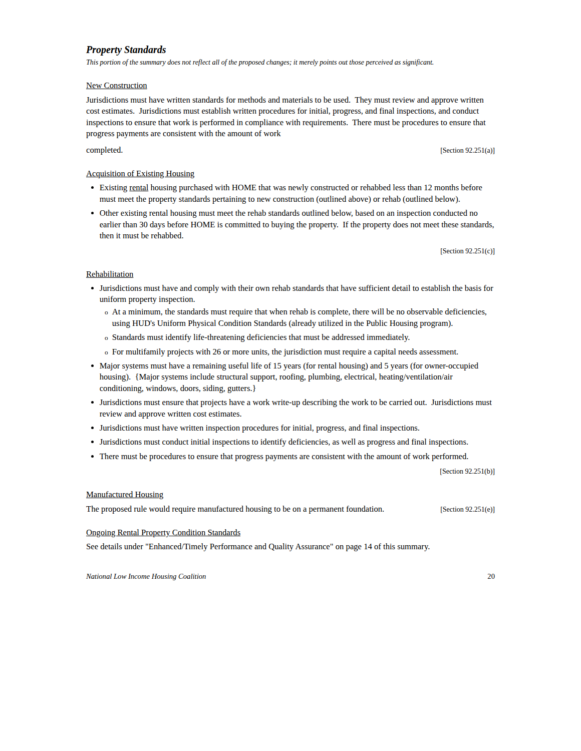Property Standards
This portion of the summary does not reflect all of the proposed changes; it merely points out those perceived as significant.
New Construction
Jurisdictions must have written standards for methods and materials to be used. They must review and approve written cost estimates. Jurisdictions must establish written procedures for initial, progress, and final inspections, and conduct inspections to ensure that work is performed in compliance with requirements. There must be procedures to ensure that progress payments are consistent with the amount of work
completed. [Section 92.251(a)]
Acquisition of Existing Housing
Existing rental housing purchased with HOME that was newly constructed or rehabbed less than 12 months before must meet the property standards pertaining to new construction (outlined above) or rehab (outlined below).
Other existing rental housing must meet the rehab standards outlined below, based on an inspection conducted no earlier than 30 days before HOME is committed to buying the property. If the property does not meet these standards, then it must be rehabbed.
[Section 92.251(c)]
Rehabilitation
Jurisdictions must have and comply with their own rehab standards that have sufficient detail to establish the basis for uniform property inspection.
At a minimum, the standards must require that when rehab is complete, there will be no observable deficiencies, using HUD's Uniform Physical Condition Standards (already utilized in the Public Housing program).
Standards must identify life-threatening deficiencies that must be addressed immediately.
For multifamily projects with 26 or more units, the jurisdiction must require a capital needs assessment.
Major systems must have a remaining useful life of 15 years (for rental housing) and 5 years (for owner-occupied housing). {Major systems include structural support, roofing, plumbing, electrical, heating/ventilation/air conditioning, windows, doors, siding, gutters.}
Jurisdictions must ensure that projects have a work write-up describing the work to be carried out. Jurisdictions must review and approve written cost estimates.
Jurisdictions must have written inspection procedures for initial, progress, and final inspections.
Jurisdictions must conduct initial inspections to identify deficiencies, as well as progress and final inspections.
There must be procedures to ensure that progress payments are consistent with the amount of work performed.
[Section 92.251(b)]
Manufactured Housing
The proposed rule would require manufactured housing to be on a permanent foundation. [Section 92.251(e)]
Ongoing Rental Property Condition Standards
See details under "Enhanced/Timely Performance and Quality Assurance" on page 14 of this summary.
National Low Income Housing Coalition 20